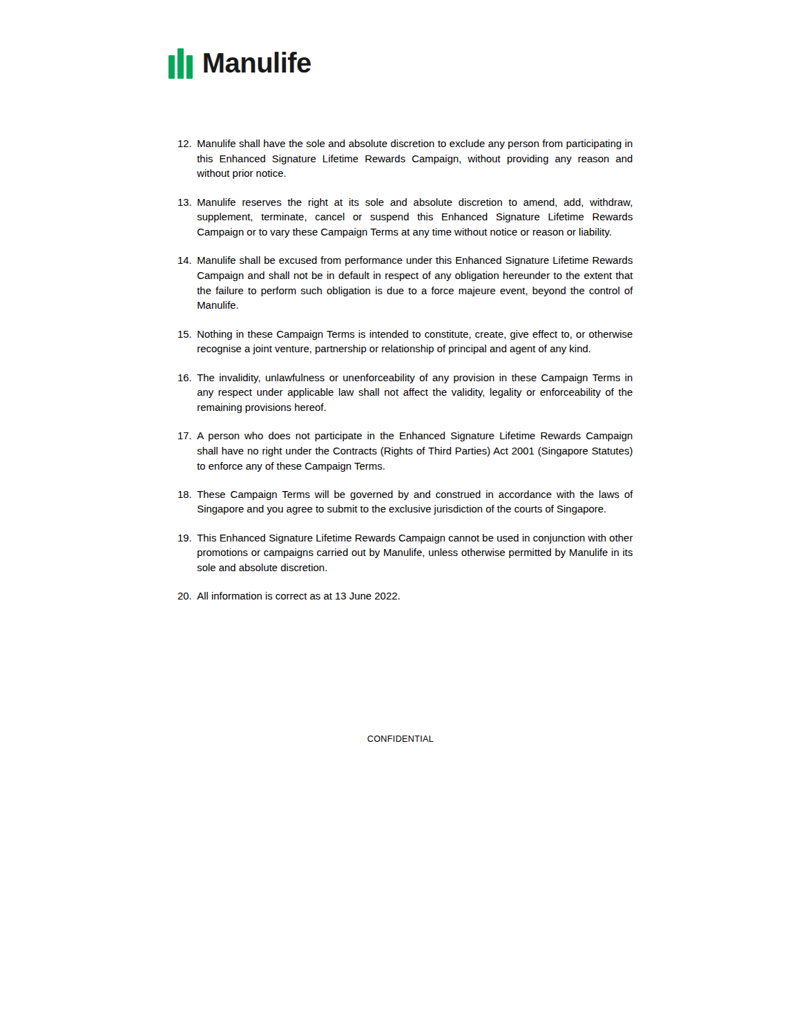Manulife
Manulife shall have the sole and absolute discretion to exclude any person from participating in this Enhanced Signature Lifetime Rewards Campaign, without providing any reason and without prior notice.
Manulife reserves the right at its sole and absolute discretion to amend, add, withdraw, supplement, terminate, cancel or suspend this Enhanced Signature Lifetime Rewards Campaign or to vary these Campaign Terms at any time without notice or reason or liability.
Manulife shall be excused from performance under this Enhanced Signature Lifetime Rewards Campaign and shall not be in default in respect of any obligation hereunder to the extent that the failure to perform such obligation is due to a force majeure event, beyond the control of Manulife.
Nothing in these Campaign Terms is intended to constitute, create, give effect to, or otherwise recognise a joint venture, partnership or relationship of principal and agent of any kind.
The invalidity, unlawfulness or unenforceability of any provision in these Campaign Terms in any respect under applicable law shall not affect the validity, legality or enforceability of the remaining provisions hereof.
A person who does not participate in the Enhanced Signature Lifetime Rewards Campaign shall have no right under the Contracts (Rights of Third Parties) Act 2001 (Singapore Statutes) to enforce any of these Campaign Terms.
These Campaign Terms will be governed by and construed in accordance with the laws of Singapore and you agree to submit to the exclusive jurisdiction of the courts of Singapore.
This Enhanced Signature Lifetime Rewards Campaign cannot be used in conjunction with other promotions or campaigns carried out by Manulife, unless otherwise permitted by Manulife in its sole and absolute discretion.
All information is correct as at 13 June 2022.
CONFIDENTIAL